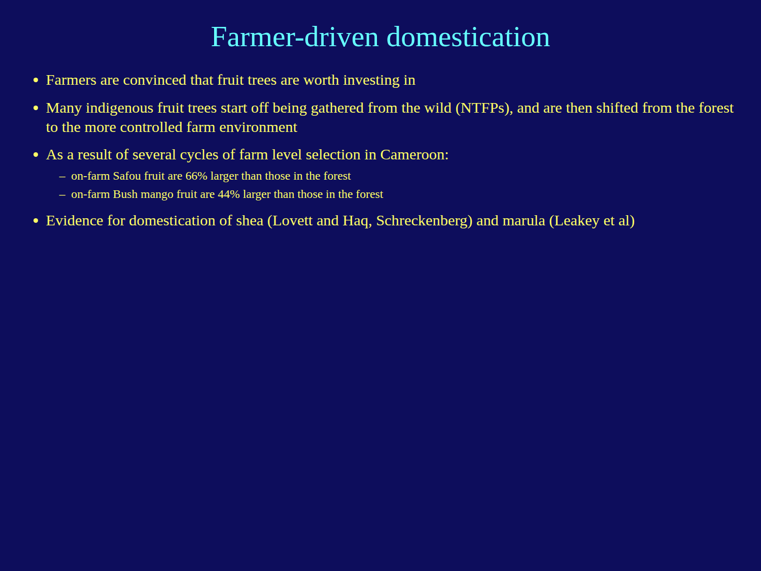Farmer-driven domestication
Farmers are convinced that fruit trees are worth investing in
Many indigenous fruit trees start off being gathered from the wild (NTFPs), and are then shifted from the forest to the more controlled farm environment
As a result of several cycles of farm level selection in Cameroon:
on-farm Safou fruit are 66% larger than those in the forest
on-farm Bush mango fruit are 44% larger than those in the forest
Evidence for domestication of shea (Lovett and Haq, Schreckenberg) and marula (Leakey et al)